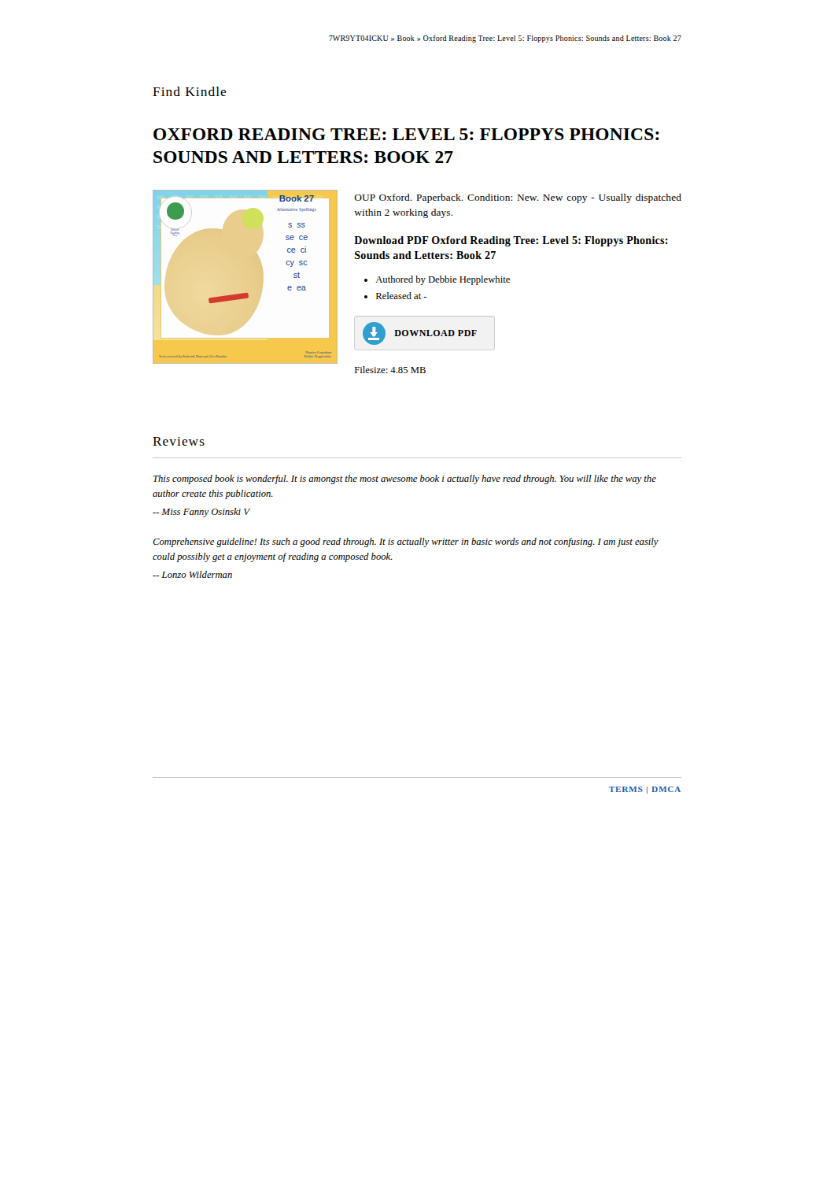7WR9YT04ICKU » Book » Oxford Reading Tree: Level 5: Floppys Phonics: Sounds and Letters: Book 27
Find Kindle
Oxford Reading Tree: Level 5: Floppys Phonics: Sounds and Letters: Book 27
se se se se se se se se se se se se se se se se se se se se se se se se se se se se se se se se se se se se se se se se se se se se se se se se
Book 27
Alternative Spellings
s ss se ce ce ci cy sc st e ea
Oxford
Reading
Tree
Series created by Roderick Hunt and Alex Brychta
Phonics Consultant
Debbie Hepplewhite
OUP Oxford. Paperback. Condition: New. New copy - Usually dispatched within 2 working days.
Download PDF Oxford Reading Tree: Level 5: Floppys Phonics: Sounds and Letters: Book 27
Authored by Debbie Hepplewhite
Released at -
DOWNLOAD PDF
Filesize: 4.85 MB
Reviews
This composed book is wonderful. It is amongst the most awesome book i actually have read through. You will like the way the author create this publication.-- Miss Fanny Osinski V
Comprehensive guideline! Its such a good read through. It is actually writter in basic words and not confusing. I am just easily could possibly get a enjoyment of reading a composed book.-- Lonzo Wilderman
TERMS|DMCA